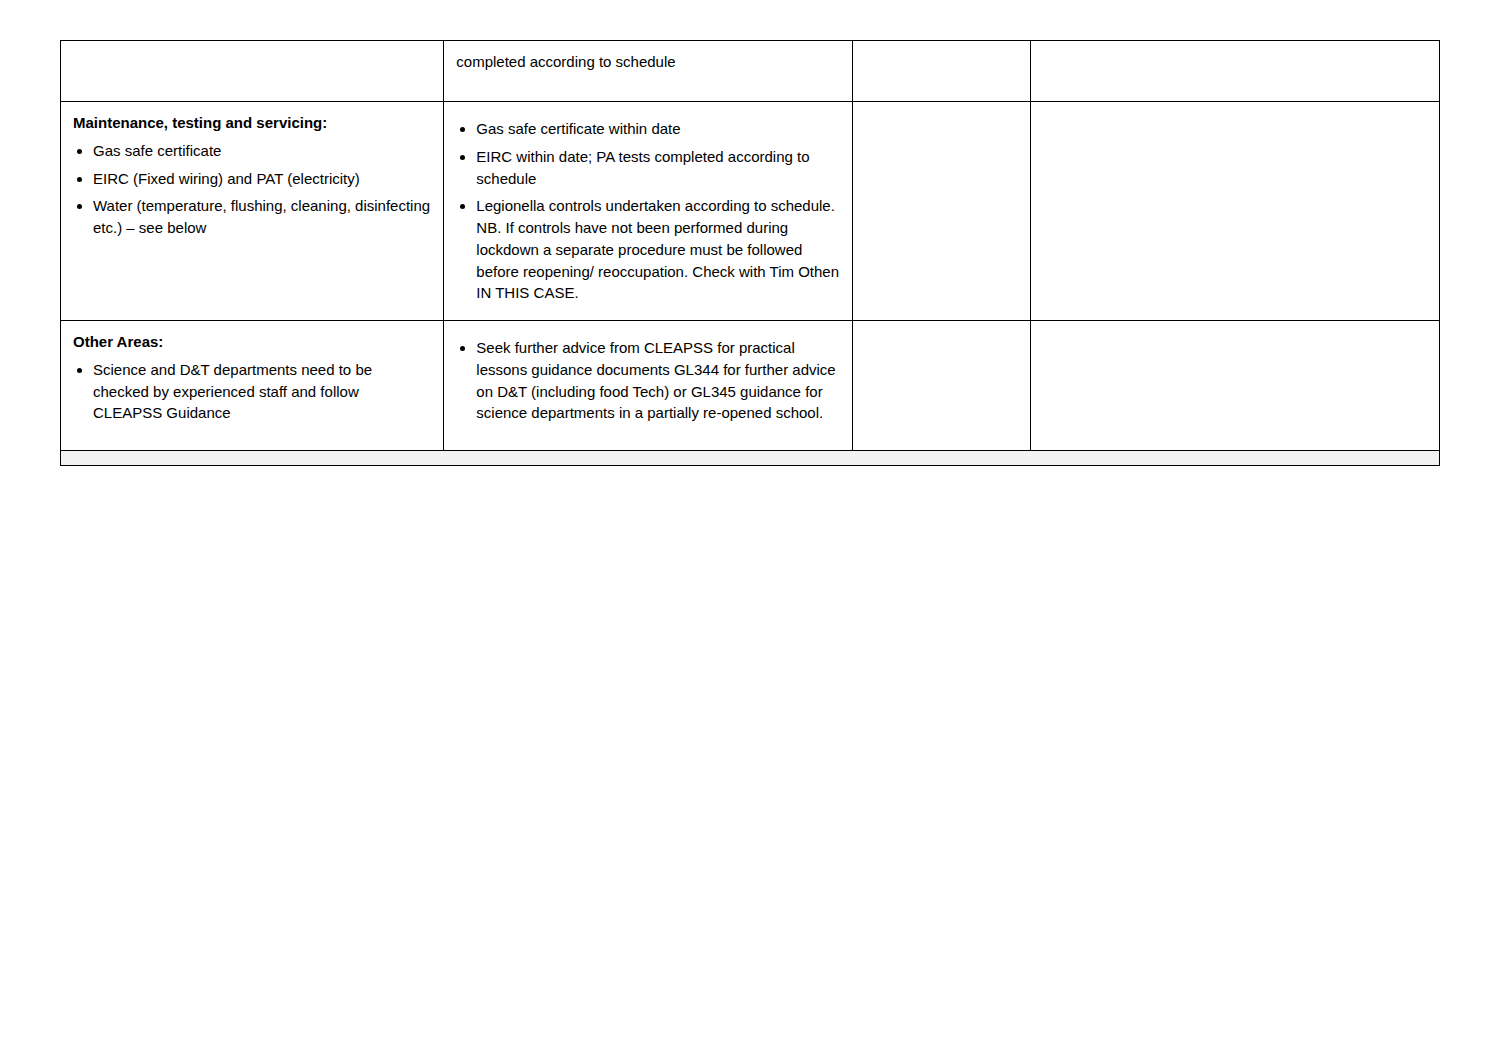| | completed according to schedule | | |
| Maintenance, testing and servicing: Gas safe certificate EIRC (Fixed wiring) and PAT (electricity) Water (temperature, flushing, cleaning, disinfecting etc.) – see below | Gas safe certificate within date EIRC within date; PA tests completed according to schedule Legionella controls undertaken according to schedule. NB. If controls have not been performed during lockdown a separate procedure must be followed before reopening/ reoccupation. Check with Tim Othen IN THIS CASE. | | |
| Other Areas: Science and D&T departments need to be checked by experienced staff and follow CLEAPSS Guidance | Seek further advice from CLEAPSS for practical lessons guidance documents GL344 for further advice on D&T (including food Tech) or GL345 guidance for science departments in a partially re-opened school. | | |